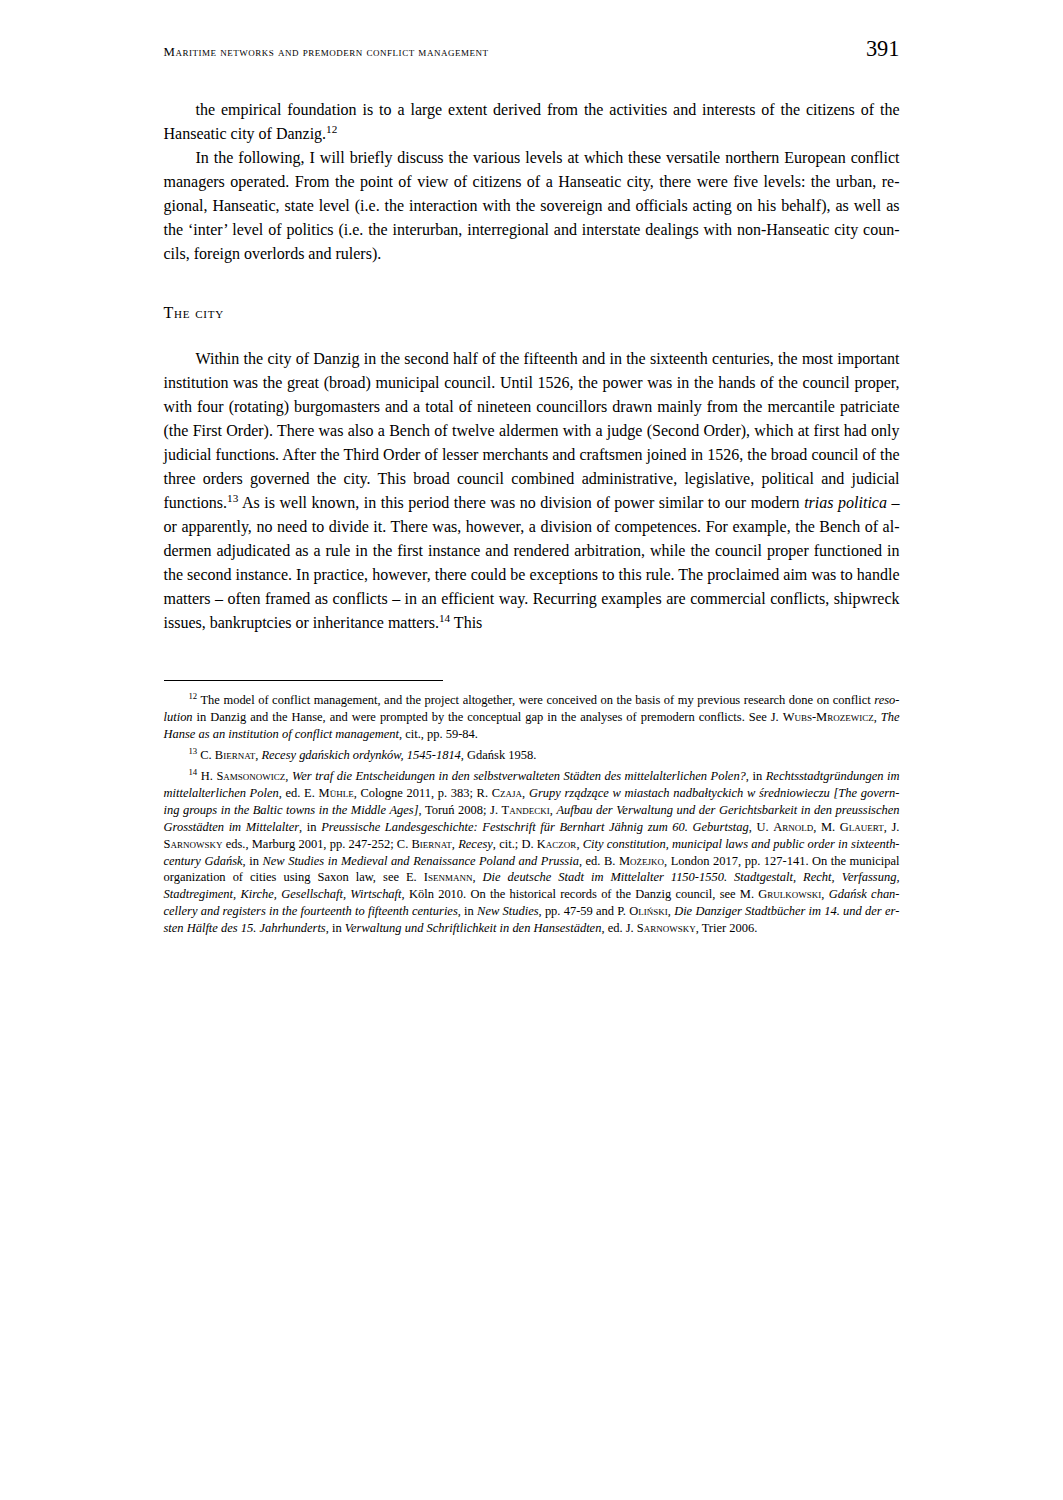Maritime networks and premodern conflict management 391
the empirical foundation is to a large extent derived from the activities and interests of the citizens of the Hanseatic city of Danzig.12
In the following, I will briefly discuss the various levels at which these versatile northern European conflict managers operated. From the point of view of citizens of a Hanseatic city, there were five levels: the urban, regional, Hanseatic, state level (i.e. the interaction with the sovereign and officials acting on his behalf), as well as the ‘inter’ level of politics (i.e. the interurban, interregional and interstate dealings with non-Hanseatic city councils, foreign overlords and rulers).
The city
Within the city of Danzig in the second half of the fifteenth and in the sixteenth centuries, the most important institution was the great (broad) municipal council. Until 1526, the power was in the hands of the council proper, with four (rotating) burgomasters and a total of nineteen councillors drawn mainly from the mercantile patriciate (the First Order). There was also a Bench of twelve aldermen with a judge (Second Order), which at first had only judicial functions. After the Third Order of lesser merchants and craftsmen joined in 1526, the broad council of the three orders governed the city. This broad council combined administrative, legislative, political and judicial functions.13 As is well known, in this period there was no division of power similar to our modern trias politica – or apparently, no need to divide it. There was, however, a division of competences. For example, the Bench of aldermen adjudicated as a rule in the first instance and rendered arbitration, while the council proper functioned in the second instance. In practice, however, there could be exceptions to this rule. The proclaimed aim was to handle matters – often framed as conflicts – in an efficient way. Recurring examples are commercial conflicts, shipwreck issues, bankruptcies or inheritance matters.14 This
12 The model of conflict management, and the project altogether, were conceived on the basis of my previous research done on conflict resolution in Danzig and the Hanse, and were prompted by the conceptual gap in the analyses of premodern conflicts. See J. Wubs-Mrozewicz, The Hanse as an institution of conflict management, cit., pp. 59-84.
13 C. Biernat, Recesy gdańskich ordynków, 1545-1814, Gdańsk 1958.
14 H. Samsonowicz, Wer traf die Entscheidungen in den selbstverwalteten Städten des mittelalterlichen Polen?, in Rechtsstadtgründungen im mittelalterlichen Polen, ed. E. Mühle, Cologne 2011, p. 383; R. Czaja, Grupy rządzące w miastach nadbałtyckich w średniowieczu [The governing groups in the Baltic towns in the Middle Ages], Toruń 2008; J. Tandecki, Aufbau der Verwaltung und der Gerichtsbarkeit in den preussischen Grosstädten im Mittelalter, in Preussische Landesgeschichte: Festschrift für Bernhart Jähnig zum 60. Geburtstag, U. Arnold, M. Glauert, J. Sarnowsky eds., Marburg 2001, pp. 247-252; C. Biernat, Recesy, cit.; D. Kaczor, City constitution, municipal laws and public order in sixteenth-century Gdańsk, in New Studies in Medieval and Renaissance Poland and Prussia, ed. B. Możejko, London 2017, pp. 127-141. On the municipal organization of cities using Saxon law, see E. Isenmann, Die deutsche Stadt im Mittelalter 1150-1550. Stadtgestalt, Recht, Verfassung, Stadtregiment, Kirche, Gesellschaft, Wirtschaft, Köln 2010. On the historical records of the Danzig council, see M. Grulkowski, Gdańsk chancellery and registers in the fourteenth to fifteenth centuries, in New Studies, pp. 47-59 and P. Oliński, Die Danziger Stadtbücher im 14. und der ersten Hälfte des 15. Jahrhunderts, in Verwaltung und Schriftlichkeit in den Hansestädten, ed. J. Sarnowsky, Trier 2006.